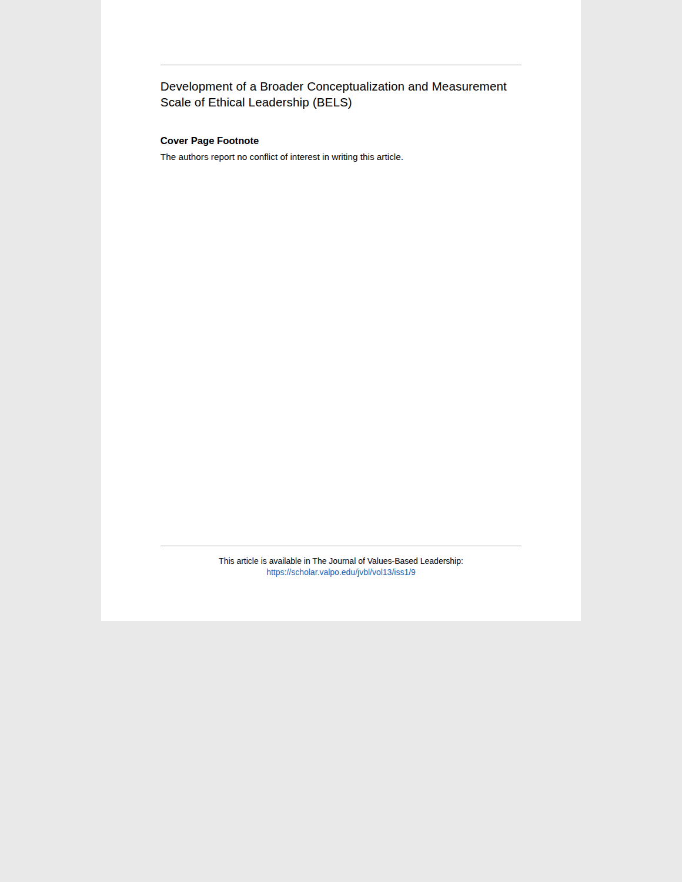Development of a Broader Conceptualization and Measurement Scale of Ethical Leadership (BELS)
Cover Page Footnote
The authors report no conflict of interest in writing this article.
This article is available in The Journal of Values-Based Leadership: https://scholar.valpo.edu/jvbl/vol13/iss1/9